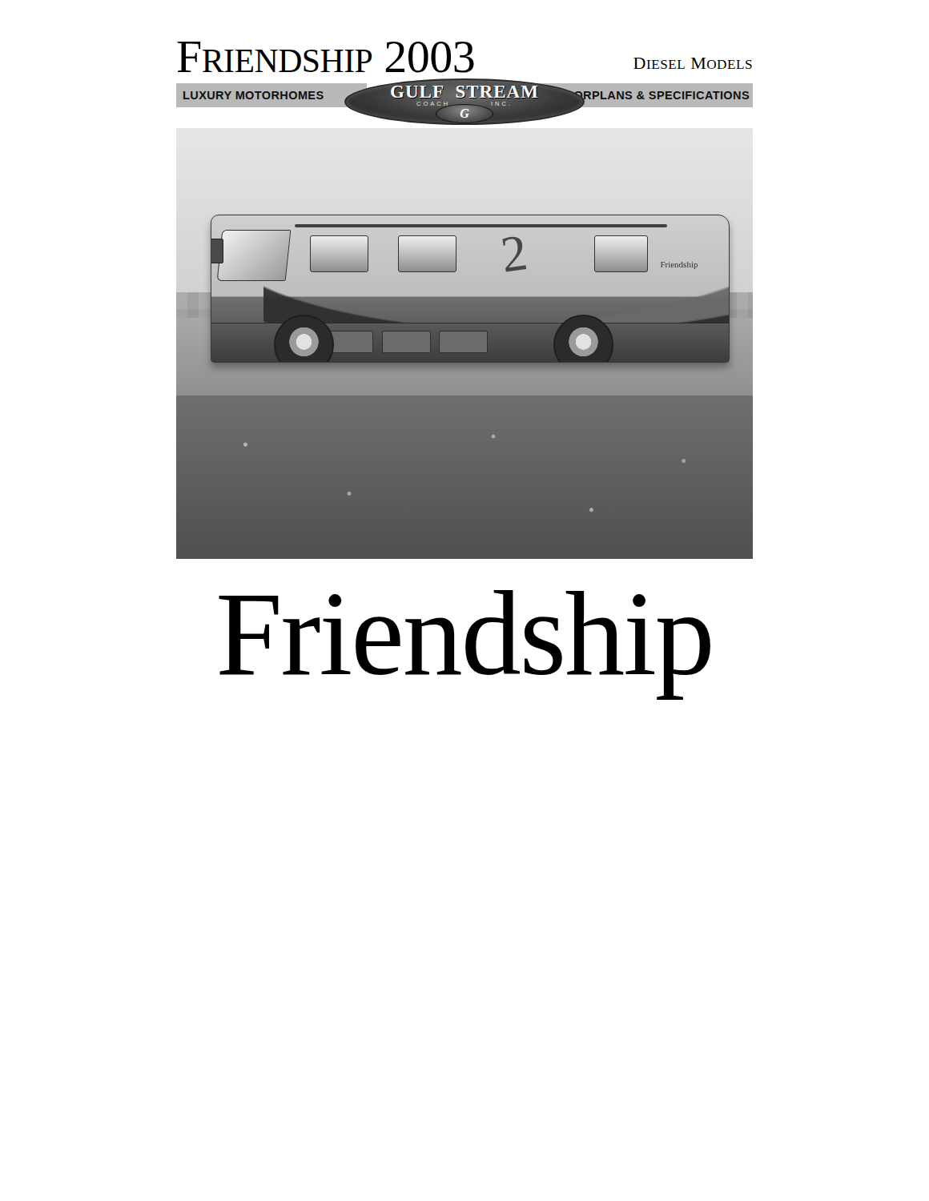FRIENDSHIP 2003
DIESEL MODELS
LUXURY MOTORHOMES
GULF STREAM
COACH INC.
G
FLOORPLANS & SPECIFICATIONS
2
Friendship
Friendship